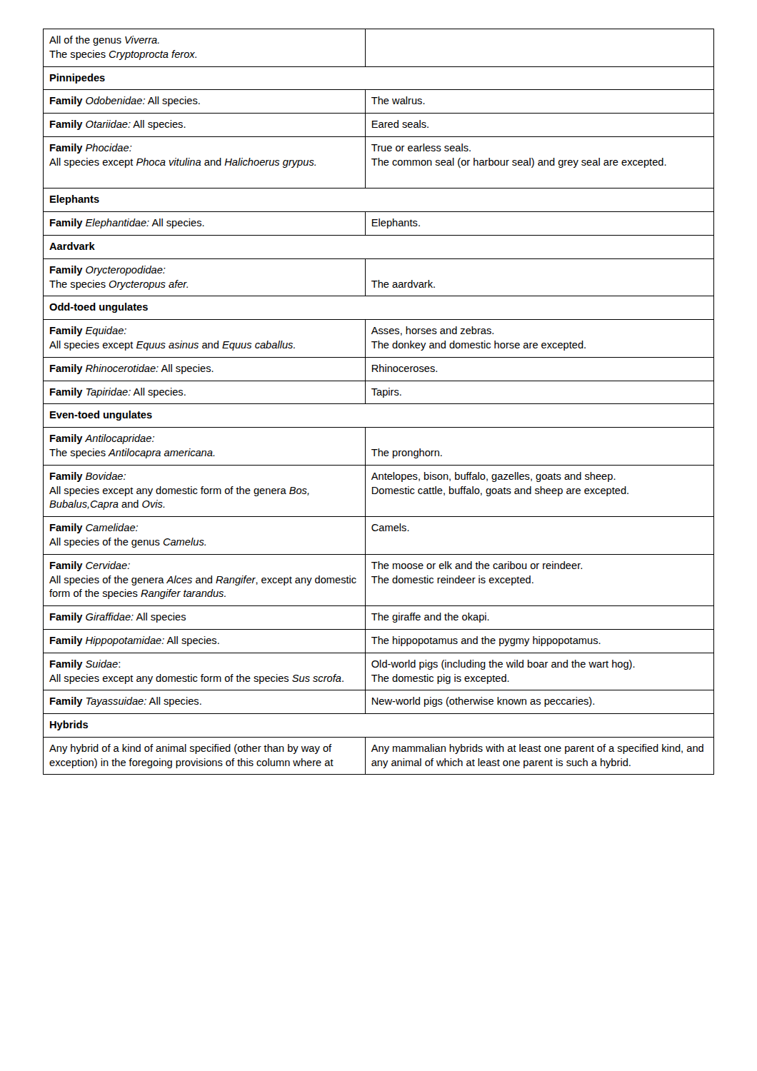| All of the genus Viverra. The species Cryptoprocta ferox. | |
| Pinnipedes |
| Family Odobenidae: All species. | The walrus. |
| Family Otariidae: All species. | Eared seals. |
| Family Phocidae: All species except Phoca vitulina and Halichoerus grypus. | True or earless seals. The common seal (or harbour seal) and grey seal are excepted. |
| Elephants |
| Family Elephantidae: All species. | Elephants. |
| Aardvark |
| Family Orycteropodidae: The species Orycteropus afer. | The aardvark. |
| Odd-toed ungulates |
| Family Equidae: All species except Equus asinus and Equus caballus. | Asses, horses and zebras. The donkey and domestic horse are excepted. |
| Family Rhinocerotidae: All species. | Rhinoceroses. |
| Family Tapiridae: All species. | Tapirs. |
| Even-toed ungulates |
| Family Antilocapridae: The species Antilocapra americana. | The pronghorn. |
| Family Bovidae: All species except any domestic form of the genera Bos, Bubalus,Capra and Ovis. | Antelopes, bison, buffalo, gazelles, goats and sheep. Domestic cattle, buffalo, goats and sheep are excepted. |
| Family Camelidae: All species of the genus Camelus. | Camels. |
| Family Cervidae: All species of the genera Alces and Rangifer , except any domestic form of the species Rangifer tarandus. | The moose or elk and the caribou or reindeer. The domestic reindeer is excepted. |
| Family Giraffidae: All species | The giraffe and the okapi. |
| Family Hippopotamidae: All species. | The hippopotamus and the pygmy hippopotamus. |
| Family Suidae : All species except any domestic form of the species Sus scrofa . | Old-world pigs (including the wild boar and the wart hog). The domestic pig is excepted. |
| Family Tayassuidae: All species. | New-world pigs (otherwise known as peccaries). |
| Hybrids |
| Any hybrid of a kind of animal specified (other than by way of exception) in the foregoing provisions of this column where at | Any mammalian hybrids with at least one parent of a specified kind, and any animal of which at least one parent is such a hybrid. |